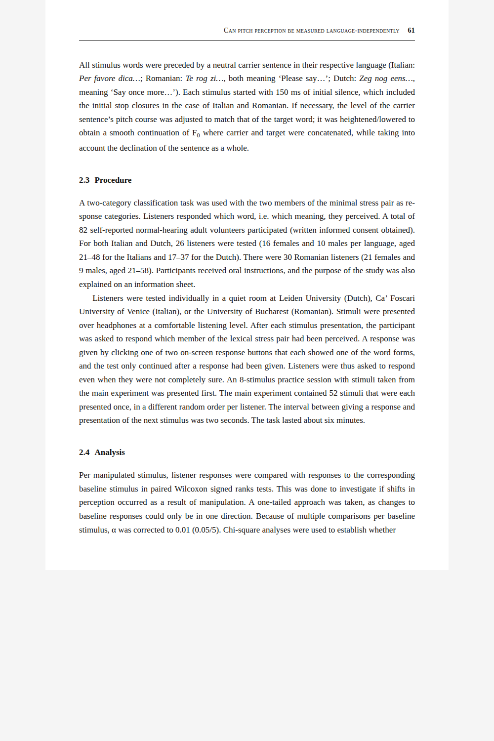Can pitch perception be measured language-independently 61
All stimulus words were preceded by a neutral carrier sentence in their respective language (Italian: Per favore dica…; Romanian: Te rog zi…, both meaning ‘Please say…’; Dutch: Zeg nog eens…, meaning ‘Say once more…’). Each stimulus started with 150 ms of initial silence, which included the initial stop closures in the case of Italian and Romanian. If necessary, the level of the carrier sentence’s pitch course was adjusted to match that of the target word; it was heightened/lowered to obtain a smooth continuation of F0 where carrier and target were concatenated, while taking into account the declination of the sentence as a whole.
2.3 Procedure
A two-category classification task was used with the two members of the minimal stress pair as response categories. Listeners responded which word, i.e. which meaning, they perceived. A total of 82 self-reported normal-hearing adult volunteers participated (written informed consent obtained). For both Italian and Dutch, 26 listeners were tested (16 females and 10 males per language, aged 21–48 for the Italians and 17–37 for the Dutch). There were 30 Romanian listeners (21 females and 9 males, aged 21–58). Participants received oral instructions, and the purpose of the study was also explained on an information sheet.
Listeners were tested individually in a quiet room at Leiden University (Dutch), Ca’ Foscari University of Venice (Italian), or the University of Bucharest (Romanian). Stimuli were presented over headphones at a comfortable listening level. After each stimulus presentation, the participant was asked to respond which member of the lexical stress pair had been perceived. A response was given by clicking one of two on-screen response buttons that each showed one of the word forms, and the test only continued after a response had been given. Listeners were thus asked to respond even when they were not completely sure. An 8-stimulus practice session with stimuli taken from the main experiment was presented first. The main experiment contained 52 stimuli that were each presented once, in a different random order per listener. The interval between giving a response and presentation of the next stimulus was two seconds. The task lasted about six minutes.
2.4 Analysis
Per manipulated stimulus, listener responses were compared with responses to the corresponding baseline stimulus in paired Wilcoxon signed ranks tests. This was done to investigate if shifts in perception occurred as a result of manipulation. A one-tailed approach was taken, as changes to baseline responses could only be in one direction. Because of multiple comparisons per baseline stimulus, α was corrected to 0.01 (0.05/5). Chi-square analyses were used to establish whether